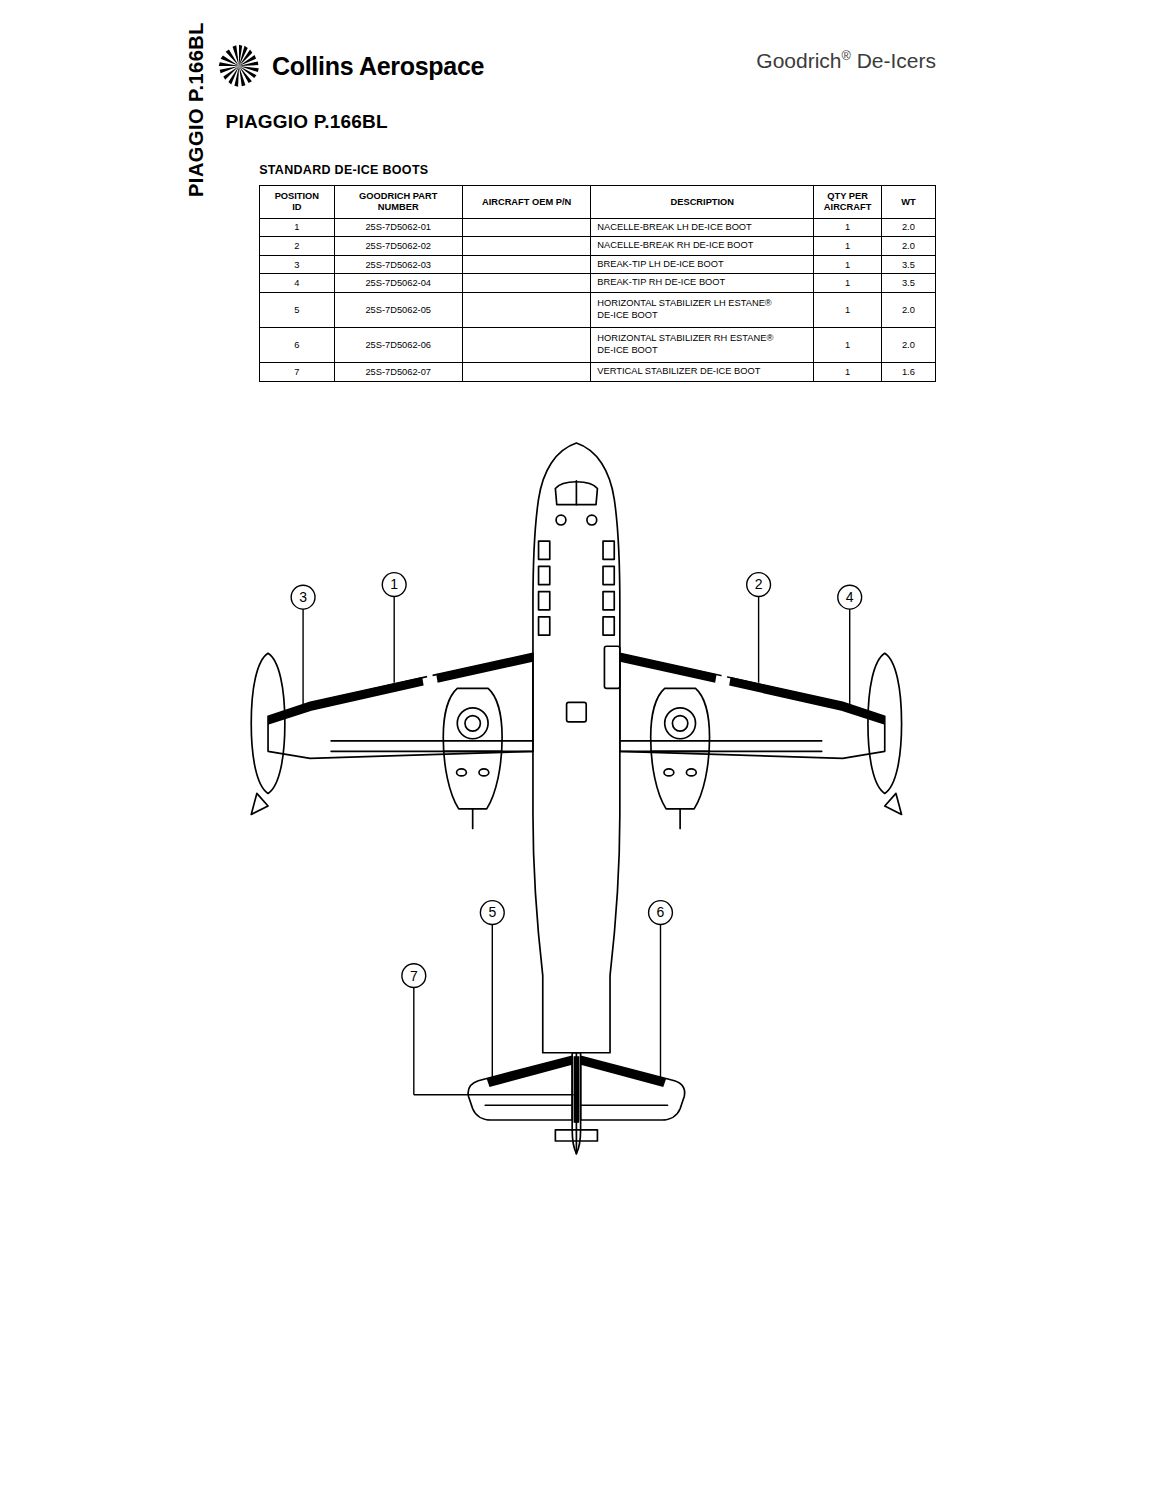Collins Aerospace
Goodrich® De-Icers
PIAGGIO P.166BL
PIAGGIO P.166BL
STANDARD DE-ICE BOOTS
| POSITION ID | GOODRICH PART NUMBER | AIRCRAFT OEM P/N | DESCRIPTION | QTY PER AIRCRAFT | WT |
| --- | --- | --- | --- | --- | --- |
| 1 | 25S-7D5062-01 | | NACELLE-BREAK LH DE-ICE BOOT | 1 | 2.0 |
| 2 | 25S-7D5062-02 | | NACELLE-BREAK RH DE-ICE BOOT | 1 | 2.0 |
| 3 | 25S-7D5062-03 | | BREAK-TIP LH DE-ICE BOOT | 1 | 3.5 |
| 4 | 25S-7D5062-04 | | BREAK-TIP RH DE-ICE BOOT | 1 | 3.5 |
| 5 | 25S-7D5062-05 | | HORIZONTAL STABILIZER LH ESTANE® DE-ICE BOOT | 1 | 2.0 |
| 6 | 25S-7D5062-06 | | HORIZONTAL STABILIZER RH ESTANE® DE-ICE BOOT | 1 | 2.0 |
| 7 | 25S-7D5062-07 | | VERTICAL STABILIZER DE-ICE BOOT | 1 | 1.6 |
3 1 2 4 5 6 7